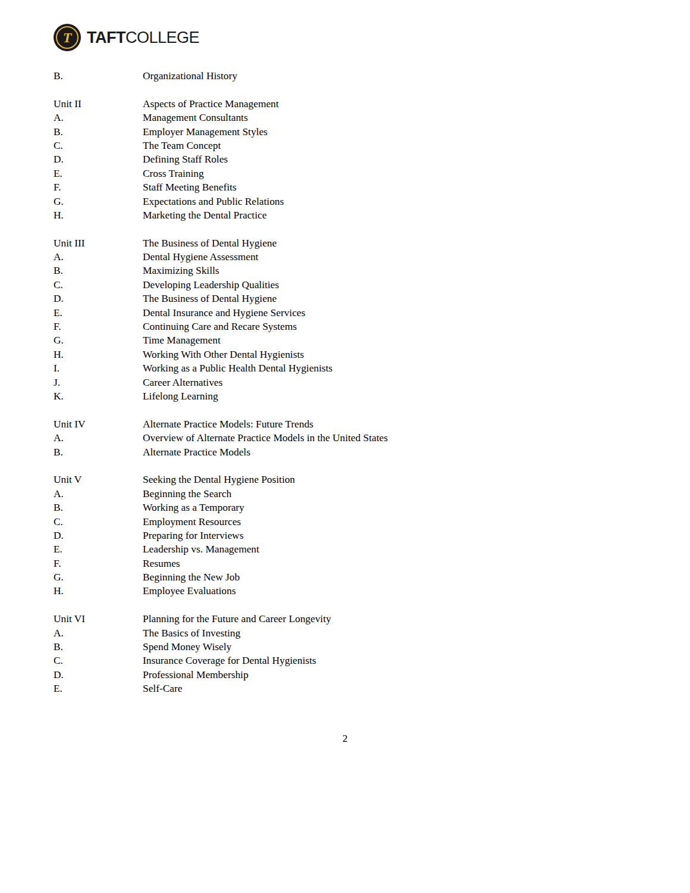TAFTCOLLEGE
| B. | Organizational History |
| Unit II | Aspects of Practice Management |
| A. | Management Consultants |
| B. | Employer Management Styles |
| C. | The Team Concept |
| D. | Defining Staff Roles |
| E. | Cross Training |
| F. | Staff Meeting Benefits |
| G. | Expectations and Public Relations |
| H. | Marketing the Dental Practice |
| Unit III | The Business of Dental Hygiene |
| A. | Dental Hygiene Assessment |
| B. | Maximizing Skills |
| C. | Developing Leadership Qualities |
| D. | The Business of Dental Hygiene |
| E. | Dental Insurance and Hygiene Services |
| F. | Continuing Care and Recare Systems |
| G. | Time Management |
| H. | Working With Other Dental Hygienists |
| I. | Working as a Public Health Dental Hygienists |
| J. | Career Alternatives |
| K. | Lifelong Learning |
| Unit IV | Alternate Practice Models: Future Trends |
| A. | Overview of Alternate Practice Models in the United States |
| B. | Alternate Practice Models |
| Unit V | Seeking the Dental Hygiene Position |
| A. | Beginning the Search |
| B. | Working as a Temporary |
| C. | Employment Resources |
| D. | Preparing for Interviews |
| E. | Leadership vs. Management |
| F. | Resumes |
| G. | Beginning the New Job |
| H. | Employee Evaluations |
| Unit VI | Planning for the Future and Career Longevity |
| A. | The Basics of Investing |
| B. | Spend Money Wisely |
| C. | Insurance Coverage for Dental Hygienists |
| D. | Professional Membership |
| E. | Self-Care |
2